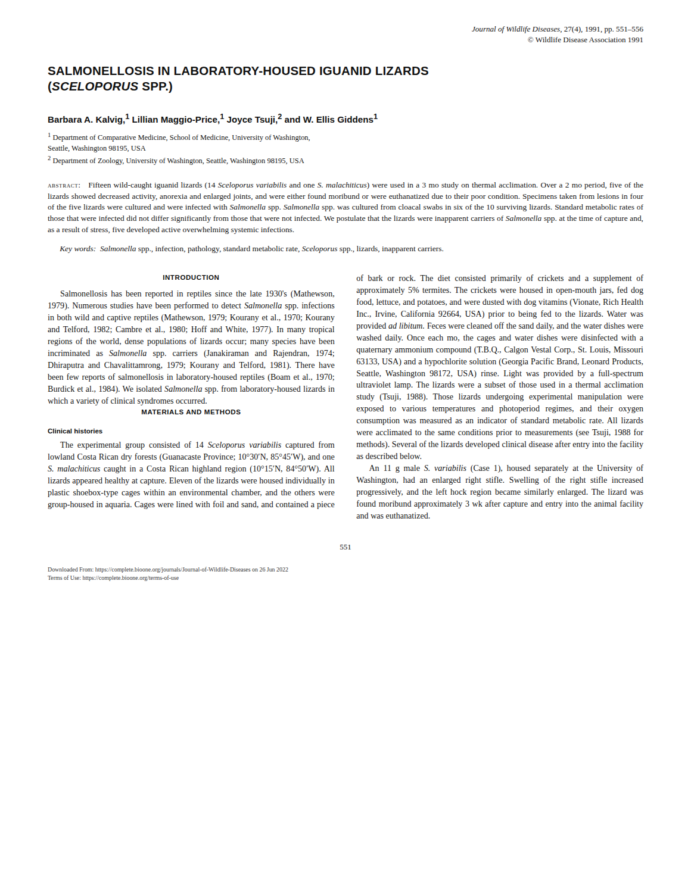Journal of Wildlife Diseases, 27(4), 1991, pp. 551–556
© Wildlife Disease Association 1991
SALMONELLOSIS IN LABORATORY-HOUSED IGUANID LIZARDS
(SCELOPORUS SPP.)
Barbara A. Kalvig,1 Lillian Maggio-Price,1 Joyce Tsuji,2 and W. Ellis Giddens1
1 Department of Comparative Medicine, School of Medicine, University of Washington,
Seattle, Washington 98195, USA
2 Department of Zoology, University of Washington, Seattle, Washington 98195, USA
ABSTRACT: Fifteen wild-caught iguanid lizards (14 Sceloporus variabilis and one S. malachiticus) were used in a 3 mo study on thermal acclimation. Over a 2 mo period, five of the lizards showed decreased activity, anorexia and enlarged joints, and were either found moribund or were euthanatized due to their poor condition. Specimens taken from lesions in four of the five lizards were cultured and were infected with Salmonella spp. Salmonella spp. was cultured from cloacal swabs in six of the 10 surviving lizards. Standard metabolic rates of those that were infected did not differ significantly from those that were not infected. We postulate that the lizards were inapparent carriers of Salmonella spp. at the time of capture and, as a result of stress, five developed active overwhelming systemic infections.
Key words: Salmonella spp., infection, pathology, standard metabolic rate, Sceloporus spp., lizards, inapparent carriers.
INTRODUCTION
Salmonellosis has been reported in reptiles since the late 1930's (Mathewson, 1979). Numerous studies have been performed to detect Salmonella spp. infections in both wild and captive reptiles (Mathewson, 1979; Kourany et al., 1970; Kourany and Telford, 1982; Cambre et al., 1980; Hoff and White, 1977). In many tropical regions of the world, dense populations of lizards occur; many species have been incriminated as Salmonella spp. carriers (Janakiraman and Rajendran, 1974; Dhiraputra and Chavalittamrong, 1979; Kourany and Telford, 1981). There have been few reports of salmonellosis in laboratory-housed reptiles (Boam et al., 1970; Burdick et al., 1984). We isolated Salmonella spp. from laboratory-housed lizards in which a variety of clinical syndromes occurred.
MATERIALS AND METHODS
Clinical histories
The experimental group consisted of 14 Sceloporus variabilis captured from lowland Costa Rican dry forests (Guanacaste Province; 10°30′N, 85°45′W), and one S. malachiticus caught in a Costa Rican highland region (10°15′N, 84°50′W). All lizards appeared healthy at capture. Eleven of the lizards were housed individually in plastic shoebox-type cages within an environmental chamber, and the others were group-housed in aquaria. Cages were lined with foil and sand, and contained a piece of bark or rock. The diet consisted primarily of crickets and a supplement of approximately 5% termites. The crickets were housed in open-mouth jars, fed dog food, lettuce, and potatoes, and were dusted with dog vitamins (Vionate, Rich Health Inc., Irvine, California 92664, USA) prior to being fed to the lizards. Water was provided ad libitum. Feces were cleaned off the sand daily, and the water dishes were washed daily. Once each mo, the cages and water dishes were disinfected with a quaternary ammonium compound (T.B.Q., Calgon Vestal Corp., St. Louis, Missouri 63133, USA) and a hypochlorite solution (Georgia Pacific Brand, Leonard Products, Seattle, Washington 98172, USA) rinse. Light was provided by a full-spectrum ultraviolet lamp. The lizards were a subset of those used in a thermal acclimation study (Tsuji, 1988). Those lizards undergoing experimental manipulation were exposed to various temperatures and photoperiod regimes, and their oxygen consumption was measured as an indicator of standard metabolic rate. All lizards were acclimated to the same conditions prior to measurements (see Tsuji, 1988 for methods). Several of the lizards developed clinical disease after entry into the facility as described below.
An 11 g male S. variabilis (Case 1), housed separately at the University of Washington, had an enlarged right stifle. Swelling of the right stifle increased progressively, and the left hock region became similarly enlarged. The lizard was found moribund approximately 3 wk after capture and entry into the animal facility and was euthanatized.
551
Downloaded From: https://complete.bioone.org/journals/Journal-of-Wildlife-Diseases on 26 Jun 2022
Terms of Use: https://complete.bioone.org/terms-of-use